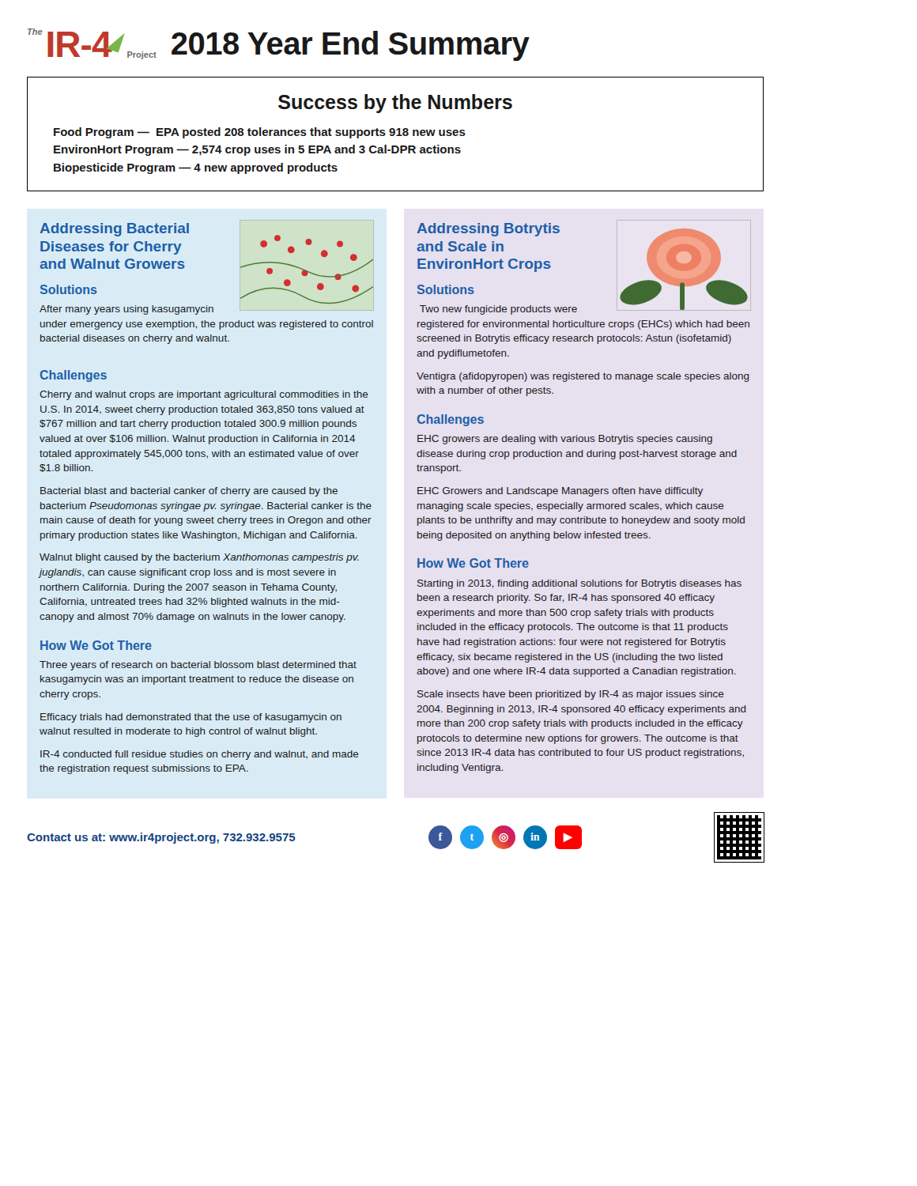The IR-4 Project
2018 Year End Summary
Success by the Numbers
Food Program — EPA posted 208 tolerances that supports 918 new uses
EnvironHort Program — 2,574 crop uses in 5 EPA and 3 Cal-DPR actions
Biopesticide Program — 4 new approved products
Addressing Bacterial
Diseases for Cherry
and Walnut Growers
Solutions
After many years using kasugamycin under emergency use exemption, the product was registered to control bacterial diseases on cherry and walnut.
Challenges
Cherry and walnut crops are important agricultural commodities in the U.S. In 2014, sweet cherry production totaled 363,850 tons valued at $767 million and tart cherry production totaled 300.9 million pounds valued at over $106 million. Walnut production in California in 2014 totaled approximately 545,000 tons, with an estimated value of over $1.8 billion.
Bacterial blast and bacterial canker of cherry are caused by the bacterium Pseudomonas syringae pv. syringae. Bacterial canker is the main cause of death for young sweet cherry trees in Oregon and other primary production states like Washington, Michigan and California.
Walnut blight caused by the bacterium Xanthomonas campestris pv. juglandis, can cause significant crop loss and is most severe in northern California. During the 2007 season in Tehama County, California, untreated trees had 32% blighted walnuts in the mid-canopy and almost 70% damage on walnuts in the lower canopy.
How We Got There
Three years of research on bacterial blossom blast determined that kasugamycin was an important treatment to reduce the disease on cherry crops.
Efficacy trials had demonstrated that the use of kasugamycin on walnut resulted in moderate to high control of walnut blight.
IR-4 conducted full residue studies on cherry and walnut, and made the registration request submissions to EPA.
Addressing Botrytis
and Scale in
EnvironHort Crops
Solutions
Two new fungicide products were registered for environmental horticulture crops (EHCs) which had been screened in Botrytis efficacy research protocols: Astun (isofetamid) and pydiflumetofen.
Ventigra (afidopyropen) was registered to manage scale species along with a number of other pests.
Challenges
EHC growers are dealing with various Botrytis species causing disease during crop production and during post-harvest storage and transport.
EHC Growers and Landscape Managers often have difficulty managing scale species, especially armored scales, which cause plants to be unthrifty and may contribute to honeydew and sooty mold being deposited on anything below infested trees.
How We Got There
Starting in 2013, finding additional solutions for Botrytis diseases has been a research priority. So far, IR-4 has sponsored 40 efficacy experiments and more than 500 crop safety trials with products included in the efficacy protocols. The outcome is that 11 products have had registration actions: four were not registered for Botrytis efficacy, six became registered in the US (including the two listed above) and one where IR-4 data supported a Canadian registration.
Scale insects have been prioritized by IR-4 as major issues since 2004. Beginning in 2013, IR-4 sponsored 40 efficacy experiments and more than 200 crop safety trials with products included in the efficacy protocols to determine new options for growers. The outcome is that since 2013 IR-4 data has contributed to four US product registrations, including Ventigra.
Contact us at: www.ir4project.org, 732.932.9575
f t ◎ in ▶